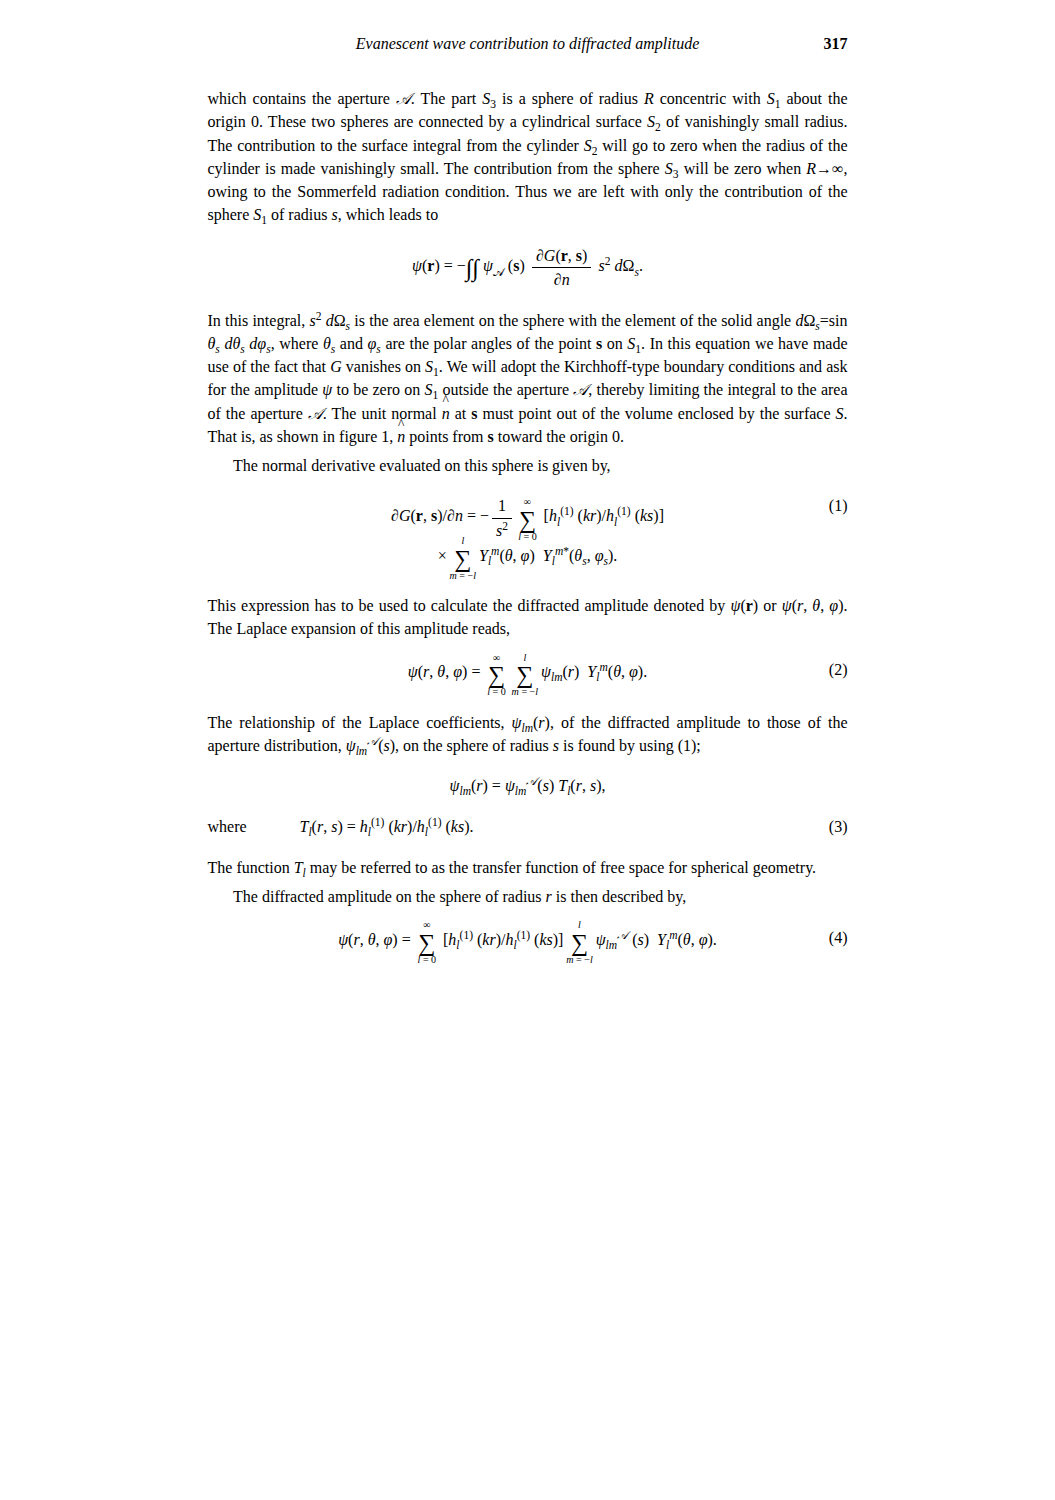Evanescent wave contribution to diffracted amplitude 317
which contains the aperture 𝒜. The part S3 is a sphere of radius R concentric with S1 about the origin 0. These two spheres are connected by a cylindrical surface S2 of vanishingly small radius. The contribution to the surface integral from the cylinder S2 will go to zero when the radius of the cylinder is made vanishingly small. The contribution from the sphere S3 will be zero when R→∞, owing to the Sommerfeld radiation condition. Thus we are left with only the contribution of the sphere S1 of radius s, which leads to
ψ(r) = −∫∫ ψ𝒜 (s) ∂G(r, s)∂n s2 d Ωs.
In this integral, s2 d Ωs is the area element on the sphere with the element of the solid angle d Ωs=sin θs dθs dφs, where θs and φs are the polar angles of the point s on S1. In this equation we have made use of the fact that G vanishes on S1. We will adopt the Kirchhoff-type boundary conditions and ask for the amplitude ψ to be zero on S1 outside the aperture 𝒜, thereby limiting the integral to the area of the aperture 𝒜. The unit normal n at s must point out of the volume enclosed by the surface S. That is, as shown in figure 1, n points from s toward the origin 0.
The normal derivative evaluated on this sphere is given by,
∂G(r, s)/∂n = −1 s2∑∞l = 0 [hl(1) (kr)/hl(1) (ks)]
× ∑lm = −l Ylm(θ, φ) Ylm*(θs, φs). (1)
This expression has to be used to calculate the diffracted amplitude denoted by ψ(r) or ψ(r, θ, φ). The Laplace expansion of this amplitude reads,
ψ(r, θ, φ) = ∑∞l = 0 ∑lm = −l ψlm(r) Ylm(θ, φ). (2)
The relationship of the Laplace coefficients, ψlm(r), of the diffracted amplitude to those of the aperture distribution, ψlm𝒜(s), on the sphere of radius s is found by using (1);
ψlm(r) = ψlm𝒜(s) Tl(r, s),
where Tl(r, s) = hl(1) (kr)/hl(1) (ks). (3)
The function Tl may be referred to as the transfer function of free space for spherical geometry.
The diffracted amplitude on the sphere of radius r is then described by,
ψ(r, θ, φ) = ∑∞l = 0 [hl(1) (kr)/hl(1) (ks)] ∑lm = −l ψlm𝒜 (s) Ylm(θ, φ). (4)